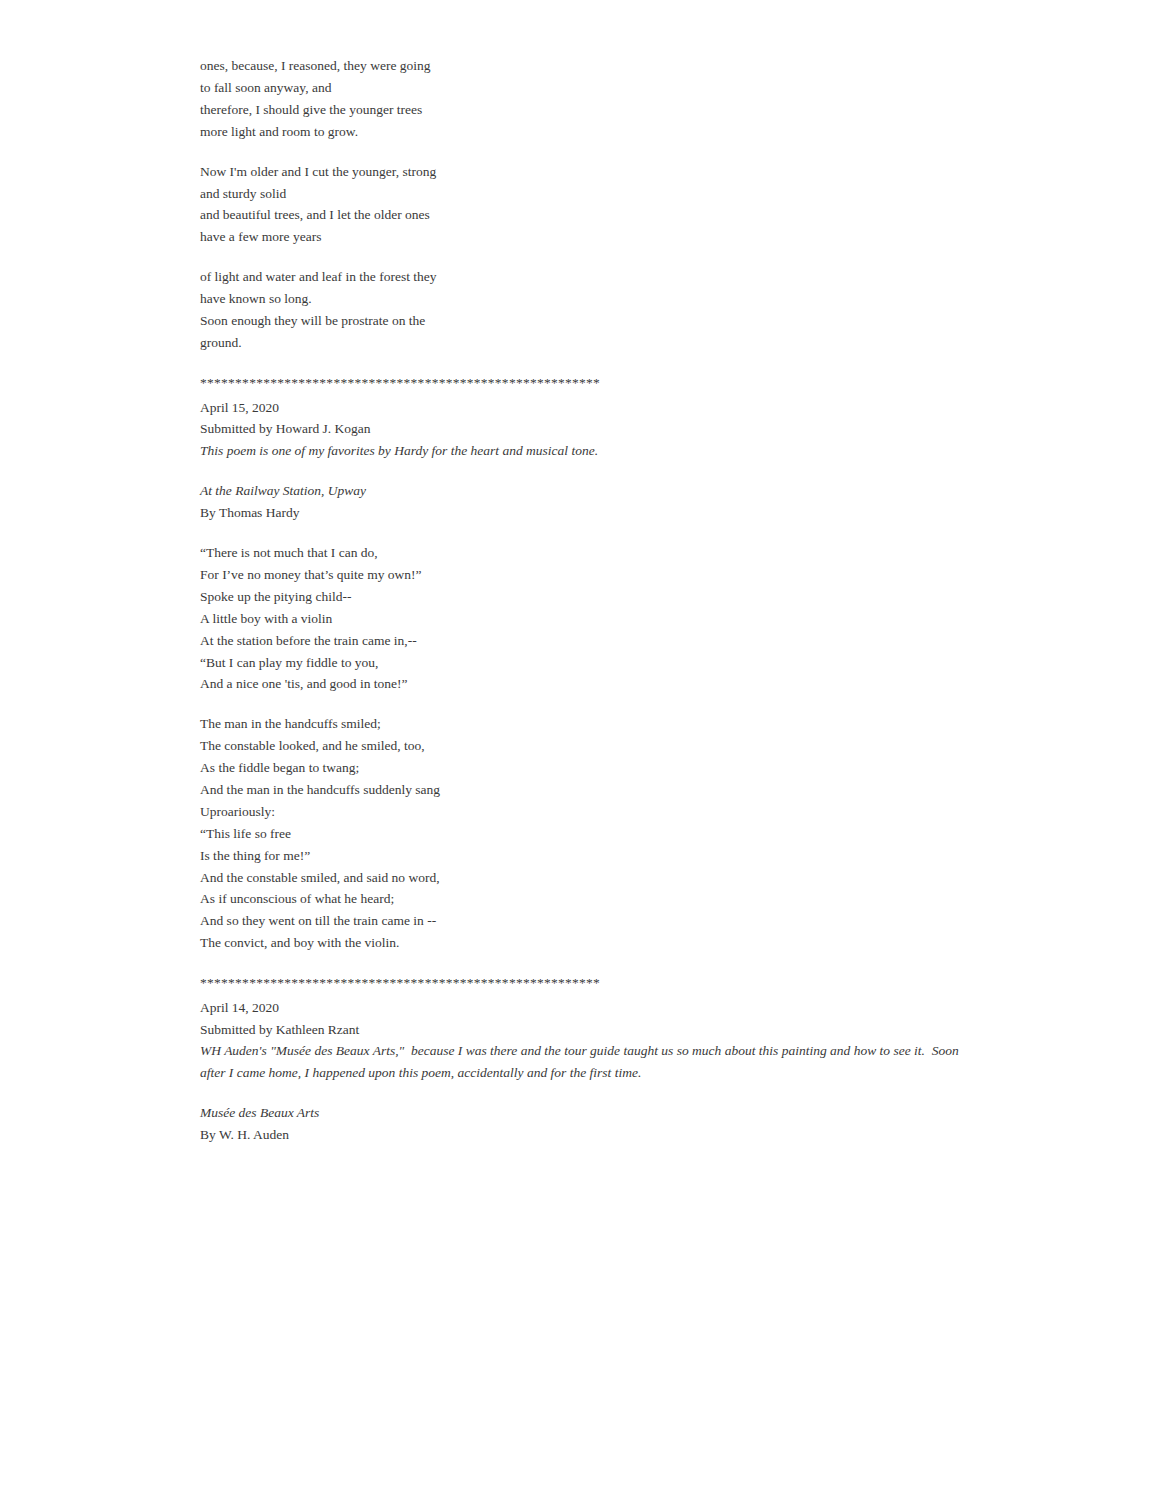ones, because, I reasoned, they were going
to fall soon anyway, and
therefore, I should give the younger trees
more light and room to grow.
Now I'm older and I cut the younger, strong
and sturdy solid
and beautiful trees, and I let the older ones
have a few more years
of light and water and leaf in the forest they
have known so long.
Soon enough they will be prostrate on the
ground.
*********************************************************
April 15, 2020
Submitted by Howard J. Kogan
This poem is one of my favorites by Hardy for the heart and musical tone.
At the Railway Station, Upway
By Thomas Hardy
“There is not much that I can do,
For I’ve no money that’s quite my own!”
Spoke up the pitying child--
A little boy with a violin
At the station before the train came in,--
“But I can play my fiddle to you,
And a nice one 'tis, and good in tone!”
The man in the handcuffs smiled;
The constable looked, and he smiled, too,
As the fiddle began to twang;
And the man in the handcuffs suddenly sang
Uproariously:
“This life so free
Is the thing for me!”
And the constable smiled, and said no word,
As if unconscious of what he heard;
And so they went on till the train came in --
The convict, and boy with the violin.
*********************************************************
April 14, 2020
Submitted by Kathleen Rzant
WH Auden's "Musée des Beaux Arts," because I was there and the tour guide taught us so much about this painting and how to see it. Soon after I came home, I happened upon this poem, accidentally and for the first time.
Musée des Beaux Arts
By W. H. Auden